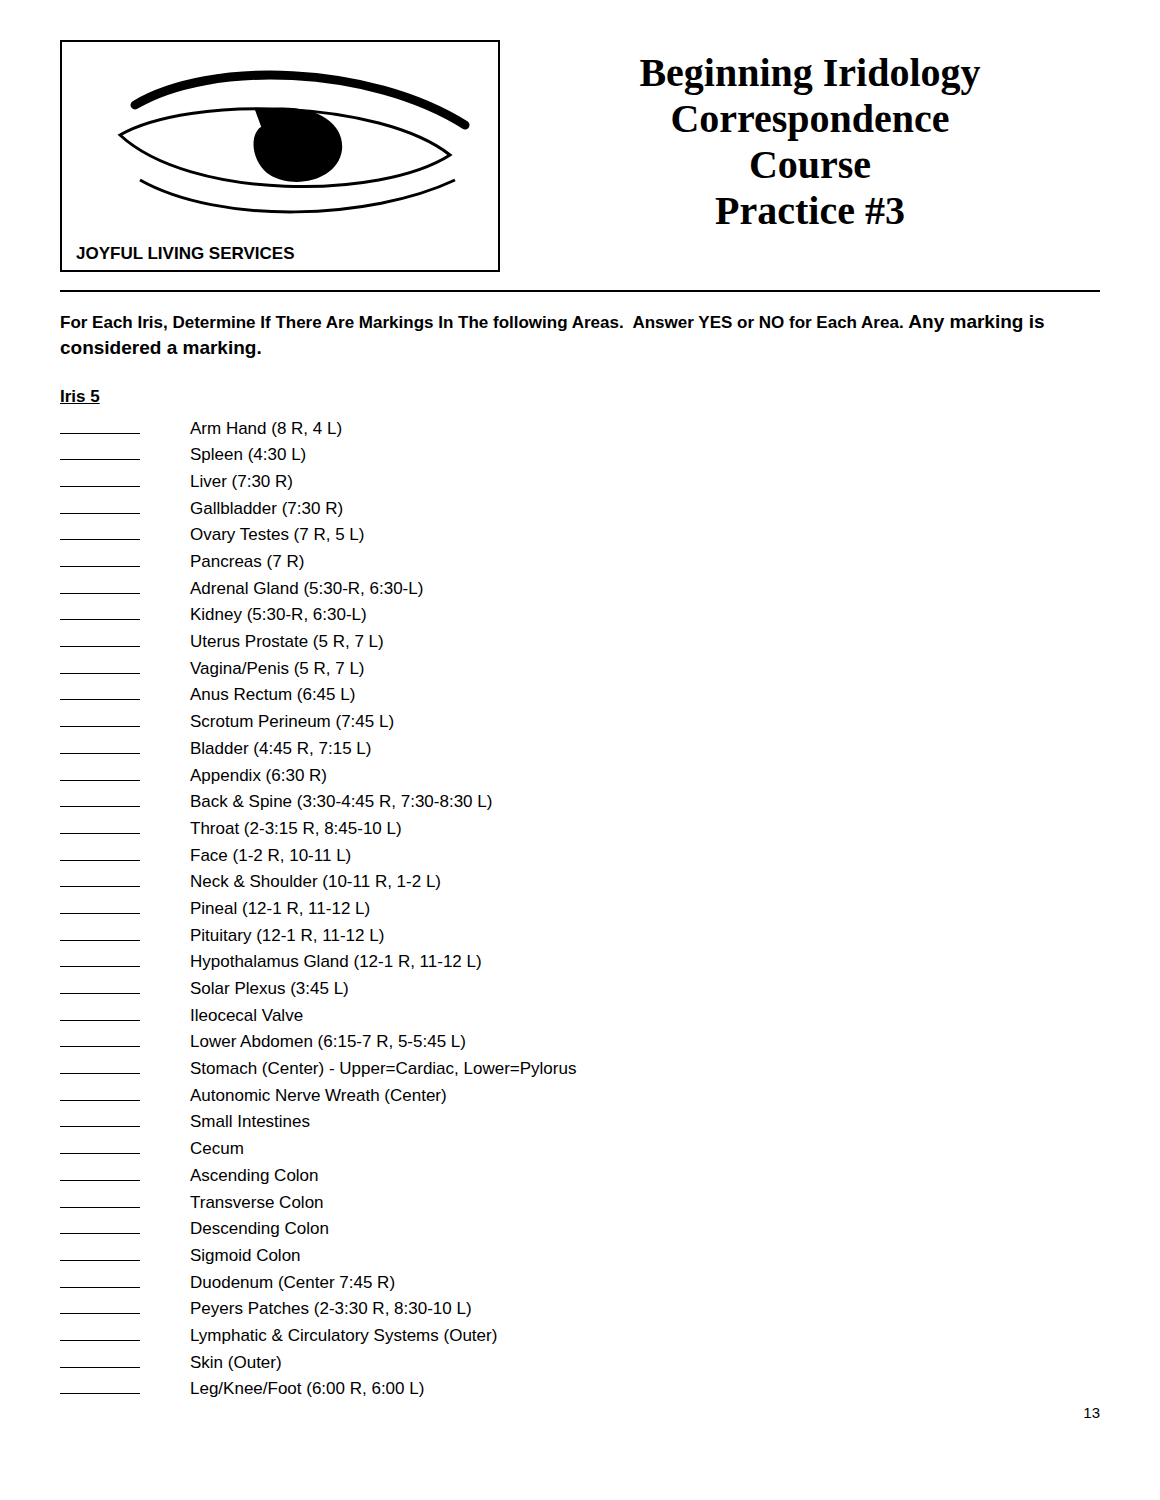JOYFUL LIVING SERVICES
Beginning Iridology
Correspondence
Course
Practice #3
For Each Iris, Determine If There Are Markings In The following Areas. Answer YES or NO for Each Area. Any marking is considered a marking.
Iris 5
| | Arm Hand (8 R, 4 L) |
| | Spleen (4:30 L) |
| | Liver (7:30 R) |
| | Gallbladder (7:30 R) |
| | Ovary Testes (7 R, 5 L) |
| | Pancreas (7 R) |
| | Adrenal Gland (5:30-R, 6:30-L) |
| | Kidney (5:30-R, 6:30-L) |
| | Uterus Prostate (5 R, 7 L) |
| | Vagina/Penis (5 R, 7 L) |
| | Anus Rectum (6:45 L) |
| | Scrotum Perineum (7:45 L) |
| | Bladder (4:45 R, 7:15 L) |
| | Appendix (6:30 R) |
| | Back & Spine (3:30-4:45 R, 7:30-8:30 L) |
| | Throat (2-3:15 R, 8:45-10 L) |
| | Face (1-2 R, 10-11 L) |
| | Neck & Shoulder (10-11 R, 1-2 L) |
| | Pineal (12-1 R, 11-12 L) |
| | Pituitary (12-1 R, 11-12 L) |
| | Hypothalamus Gland (12-1 R, 11-12 L) |
| | Solar Plexus (3:45 L) |
| | Ileocecal Valve |
| | Lower Abdomen (6:15-7 R, 5-5:45 L) |
| | Stomach (Center) - Upper=Cardiac, Lower=Pylorus |
| | Autonomic Nerve Wreath (Center) |
| | Small Intestines |
| | Cecum |
| | Ascending Colon |
| | Transverse Colon |
| | Descending Colon |
| | Sigmoid Colon |
| | Duodenum (Center 7:45 R) |
| | Peyers Patches (2-3:30 R, 8:30-10 L) |
| | Lymphatic & Circulatory Systems (Outer) |
| | Skin (Outer) |
| | Leg/Knee/Foot (6:00 R, 6:00 L) |
13